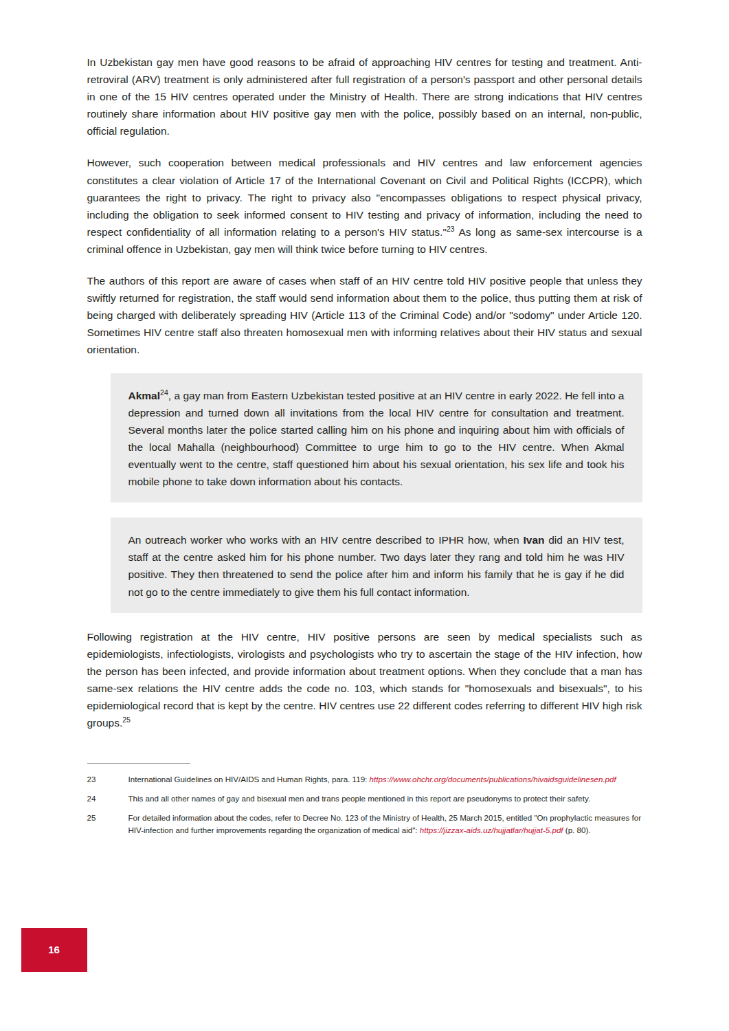In Uzbekistan gay men have good reasons to be afraid of approaching HIV centres for testing and treatment. Anti-retroviral (ARV) treatment is only administered after full registration of a person's passport and other personal details in one of the 15 HIV centres operated under the Ministry of Health. There are strong indications that HIV centres routinely share information about HIV positive gay men with the police, possibly based on an internal, non-public, official regulation.
However, such cooperation between medical professionals and HIV centres and law enforcement agencies constitutes a clear violation of Article 17 of the International Covenant on Civil and Political Rights (ICCPR), which guarantees the right to privacy. The right to privacy also "encompasses obligations to respect physical privacy, including the obligation to seek informed consent to HIV testing and privacy of information, including the need to respect confidentiality of all information relating to a person's HIV status."23 As long as same-sex intercourse is a criminal offence in Uzbekistan, gay men will think twice before turning to HIV centres.
The authors of this report are aware of cases when staff of an HIV centre told HIV positive people that unless they swiftly returned for registration, the staff would send information about them to the police, thus putting them at risk of being charged with deliberately spreading HIV (Article 113 of the Criminal Code) and/or "sodomy" under Article 120. Sometimes HIV centre staff also threaten homosexual men with informing relatives about their HIV status and sexual orientation.
Akmal24, a gay man from Eastern Uzbekistan tested positive at an HIV centre in early 2022. He fell into a depression and turned down all invitations from the local HIV centre for consultation and treatment. Several months later the police started calling him on his phone and inquiring about him with officials of the local Mahalla (neighbourhood) Committee to urge him to go to the HIV centre. When Akmal eventually went to the centre, staff questioned him about his sexual orientation, his sex life and took his mobile phone to take down information about his contacts.
An outreach worker who works with an HIV centre described to IPHR how, when Ivan did an HIV test, staff at the centre asked him for his phone number. Two days later they rang and told him he was HIV positive. They then threatened to send the police after him and inform his family that he is gay if he did not go to the centre immediately to give them his full contact information.
Following registration at the HIV centre, HIV positive persons are seen by medical specialists such as epidemiologists, infectiologists, virologists and psychologists who try to ascertain the stage of the HIV infection, how the person has been infected, and provide information about treatment options. When they conclude that a man has same-sex relations the HIV centre adds the code no. 103, which stands for "homosexuals and bisexuals", to his epidemiological record that is kept by the centre. HIV centres use 22 different codes referring to different HIV high risk groups.25
23
International Guidelines on HIV/AIDS and Human Rights, para. 119: https://www.ohchr.org/documents/publications/hivaidsguidelinesen.pdf
24
This and all other names of gay and bisexual men and trans people mentioned in this report are pseudonyms to protect their safety.
25
For detailed information about the codes, refer to Decree No. 123 of the Ministry of Health, 25 March 2015, entitled "On prophylactic measures for HIV-infection and further improvements regarding the organization of medical aid": https://jizzax-aids.uz/hujjatlar/hujjat-5.pdf (p. 80).
16